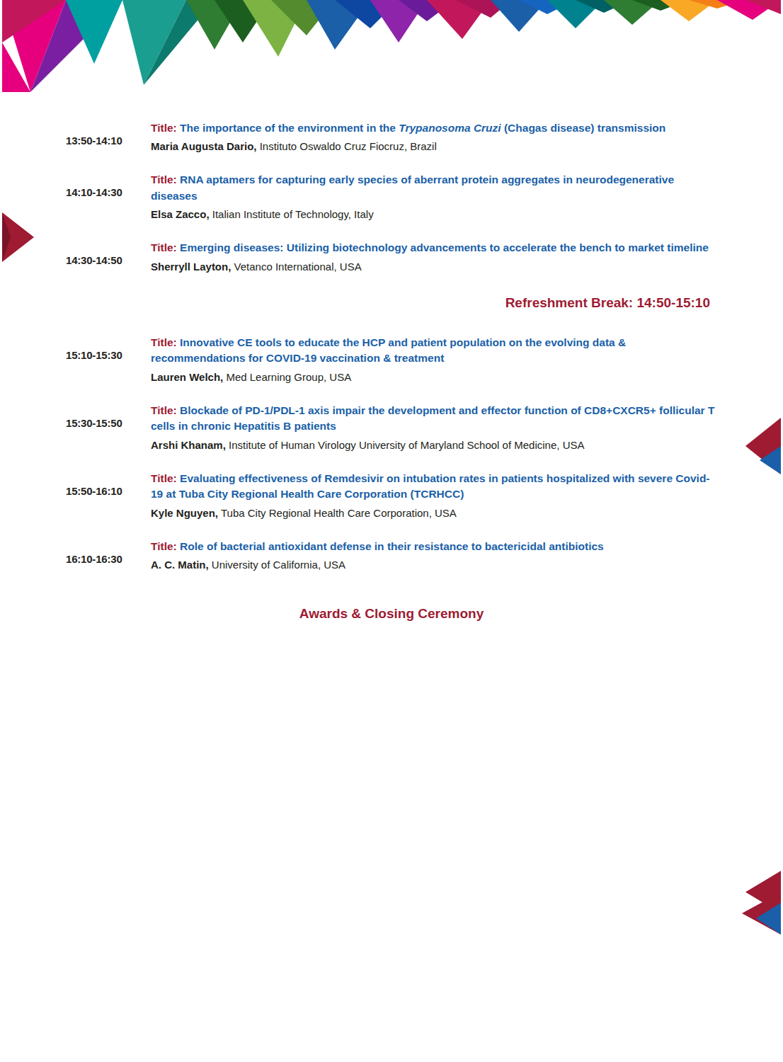13:50-14:10
Title: The importance of the environment in the Trypanosoma Cruzi (Chagas disease) transmission
Maria Augusta Dario, Instituto Oswaldo Cruz Fiocruz, Brazil
14:10-14:30
Title: RNA aptamers for capturing early species of aberrant protein aggregates in neurodegenerative diseases
Elsa Zacco, Italian Institute of Technology, Italy
14:30-14:50
Title: Emerging diseases: Utilizing biotechnology advancements to accelerate the bench to market timeline
Sherryll Layton, Vetanco International, USA
Refreshment Break: 14:50-15:10
15:10-15:30
Title: Innovative CE tools to educate the HCP and patient population on the evolving data & recommendations for COVID-19 vaccination & treatment
Lauren Welch, Med Learning Group, USA
15:30-15:50
Title: Blockade of PD-1/PDL-1 axis impair the development and effector function of CD8+CXCR5+ follicular T cells in chronic Hepatitis B patients
Arshi Khanam, Institute of Human Virology University of Maryland School of Medicine, USA
15:50-16:10
Title: Evaluating effectiveness of Remdesivir on intubation rates in patients hospitalized with severe Covid-19 at Tuba City Regional Health Care Corporation (TCRHCC)
Kyle Nguyen, Tuba City Regional Health Care Corporation, USA
16:10-16:30
Title: Role of bacterial antioxidant defense in their resistance to bactericidal antibiotics
A. C. Matin, University of California, USA
Awards & Closing Ceremony